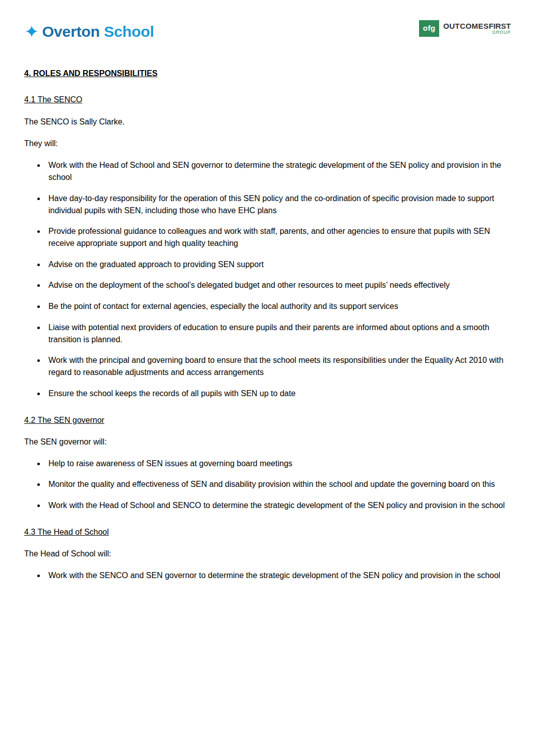✦ Overton School
ofg OUTCOMES FIRST GROUP
4. ROLES AND RESPONSIBILITIES
4.1 The SENCO
The SENCO is Sally Clarke.
They will:
Work with the Head of School and SEN governor to determine the strategic development of the SEN policy and provision in the school
Have day-to-day responsibility for the operation of this SEN policy and the co-ordination of specific provision made to support individual pupils with SEN, including those who have EHC plans
Provide professional guidance to colleagues and work with staff, parents, and other agencies to ensure that pupils with SEN receive appropriate support and high quality teaching
Advise on the graduated approach to providing SEN support
Advise on the deployment of the school’s delegated budget and other resources to meet pupils’ needs effectively
Be the point of contact for external agencies, especially the local authority and its support services
Liaise with potential next providers of education to ensure pupils and their parents are informed about options and a smooth transition is planned.
Work with the principal and governing board to ensure that the school meets its responsibilities under the Equality Act 2010 with regard to reasonable adjustments and access arrangements
Ensure the school keeps the records of all pupils with SEN up to date
4.2 The SEN governor
The SEN governor will:
Help to raise awareness of SEN issues at governing board meetings
Monitor the quality and effectiveness of SEN and disability provision within the school and update the governing board on this
Work with the Head of School and SENCO to determine the strategic development of the SEN policy and provision in the school
4.3 The Head of School
The Head of School will:
Work with the SENCO and SEN governor to determine the strategic development of the SEN policy and provision in the school